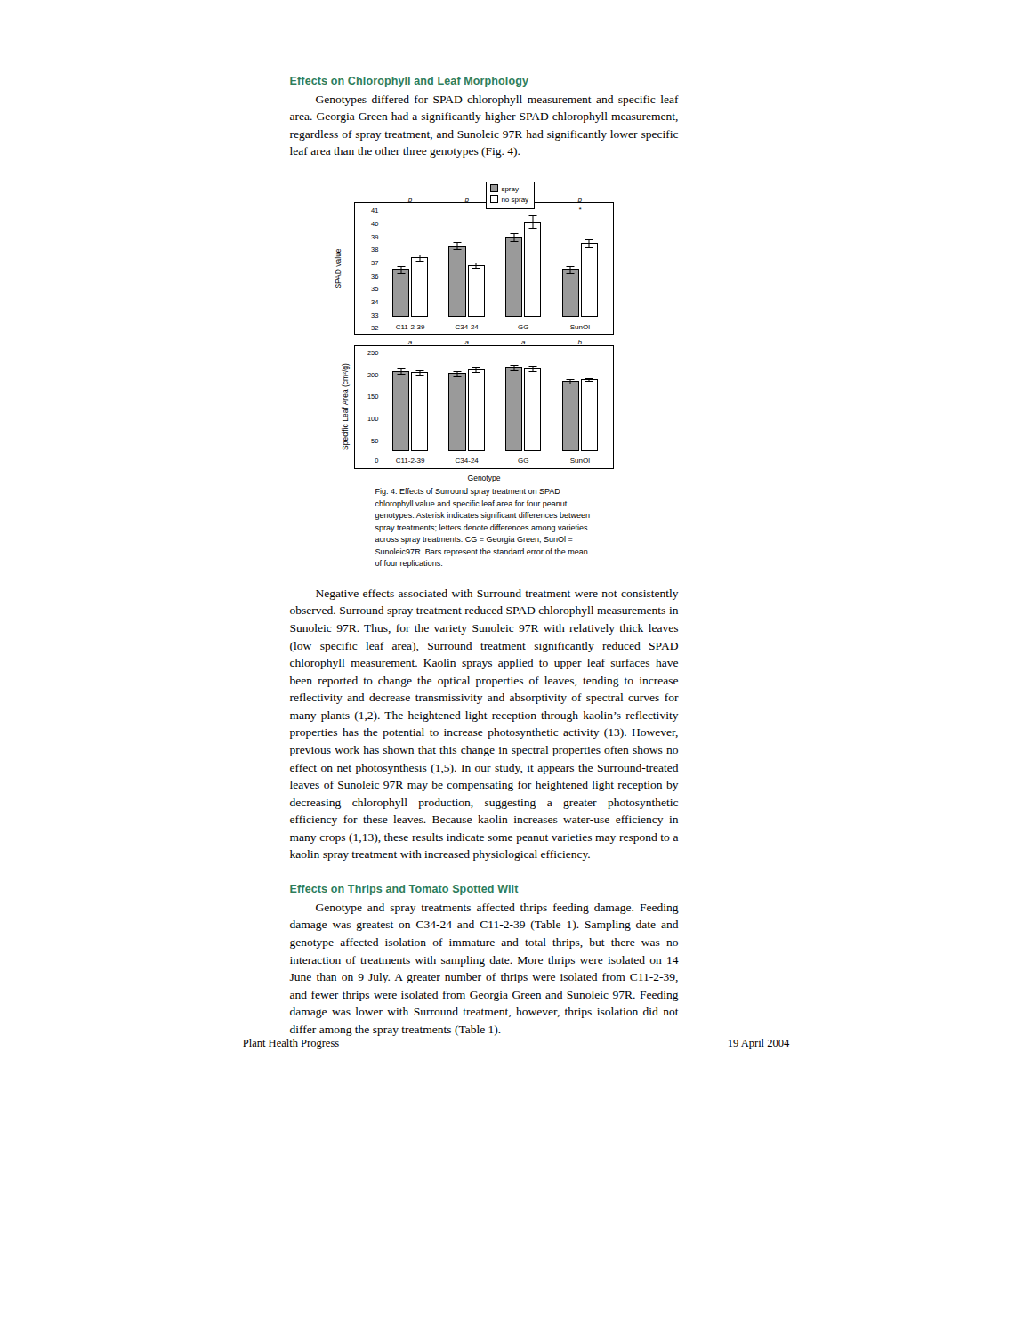Effects on Chlorophyll and Leaf Morphology
Genotypes differed for SPAD chlorophyll measurement and specific leaf area. Georgia Green had a significantly higher SPAD chlorophyll measurement, regardless of spray treatment, and Sunoleic 97R had significantly lower specific leaf area than the other three genotypes (Fig. 4).
spray
no spray
SPAD value
41 40 39 38 37 36 35 34 33 32
b
b
a
b
*
C11-2-39 C34-24 GG SunOl
Specific Leaf Area (cm²/g)
250 200 150 100 50 0
a
a
a
b
C11-2-39 C34-24 GG SunOl
Genotype
Fig. 4. Effects of Surround spray treatment on SPAD chlorophyll value and specific leaf area for four peanut genotypes. Asterisk indicates significant differences between spray treatments; letters denote differences among varieties across spray treatments. CG = Georgia Green, SunOl = Sunoleic97R. Bars represent the standard error of the mean of four replications.
Negative effects associated with Surround treatment were not consistently observed. Surround spray treatment reduced SPAD chlorophyll measurements in Sunoleic 97R. Thus, for the variety Sunoleic 97R with relatively thick leaves (low specific leaf area), Surround treatment significantly reduced SPAD chlorophyll measurement. Kaolin sprays applied to upper leaf surfaces have been reported to change the optical properties of leaves, tending to increase reflectivity and decrease transmissivity and absorptivity of spectral curves for many plants (1,2). The heightened light reception through kaolin’s reflectivity properties has the potential to increase photosynthetic activity (13). However, previous work has shown that this change in spectral properties often shows no effect on net photosynthesis (1,5). In our study, it appears the Surround-treated leaves of Sunoleic 97R may be compensating for heightened light reception by decreasing chlorophyll production, suggesting a greater photosynthetic efficiency for these leaves. Because kaolin increases water-use efficiency in many crops (1,13), these results indicate some peanut varieties may respond to a kaolin spray treatment with increased physiological efficiency.
Effects on Thrips and Tomato Spotted Wilt
Genotype and spray treatments affected thrips feeding damage. Feeding damage was greatest on C34-24 and C11-2-39 (Table 1). Sampling date and genotype affected isolation of immature and total thrips, but there was no interaction of treatments with sampling date. More thrips were isolated on 14 June than on 9 July. A greater number of thrips were isolated from C11-2-39, and fewer thrips were isolated from Georgia Green and Sunoleic 97R. Feeding damage was lower with Surround treatment, however, thrips isolation did not differ among the spray treatments (Table 1).
Plant Health Progress
19 April 2004